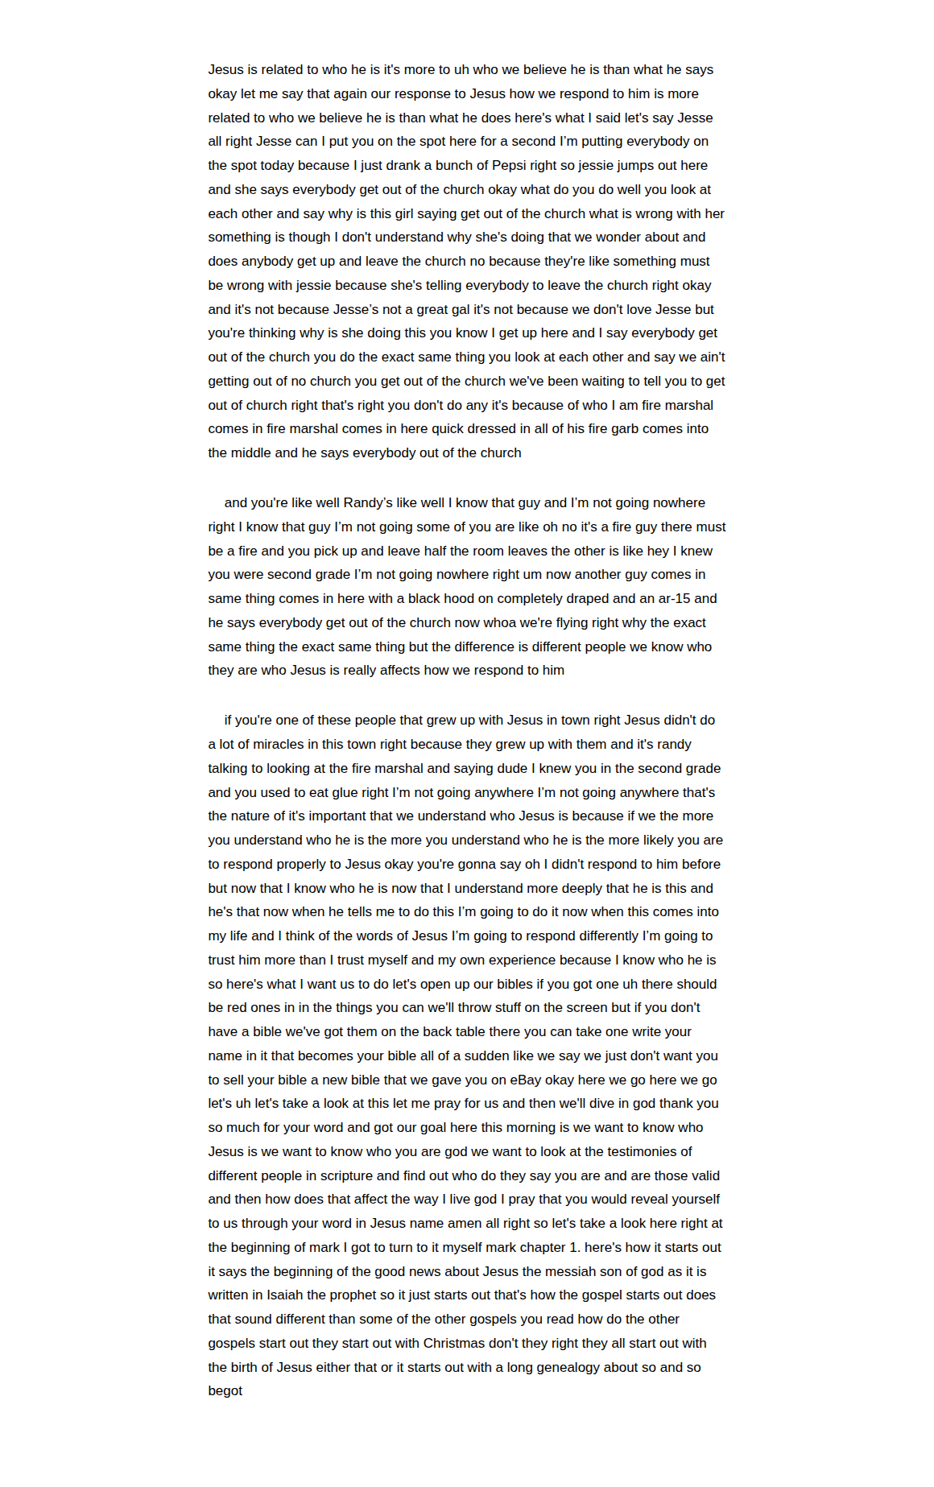Jesus is related to who he is it's more to uh who we believe he is than what he says okay let me say that again our response to Jesus how we respond to him is more related to who we believe he is than what he does here's what I said let's say Jesse all right Jesse can I put you on the spot here for a second I’m putting everybody on the spot today because I just drank a bunch of Pepsi right so jessie jumps out here and she says everybody get out of the church okay what do you do well you look at each other and say why is this girl saying get out of the church what is wrong with her something is though I don't understand why she's doing that we wonder about and does anybody get up and leave the church no because they're like something must be wrong with jessie because she's telling everybody to leave the church right okay and it's not because Jesse’s not a great gal it's not because we don't love Jesse but you're thinking why is she doing this you know I get up here and I say everybody get out of the church you do the exact same thing you look at each other and say we ain't getting out of no church you get out of the church we've been waiting to tell you to get out of church right that's right you don't do any it's because of who I am fire marshal comes in fire marshal comes in here quick dressed in all of his fire garb comes into the middle and he says everybody out of the church
and you're like well Randy’s like well I know that guy and I’m not going nowhere right I know that guy I’m not going some of you are like oh no it's a fire guy there must be a fire and you pick up and leave half the room leaves the other is like hey I knew you were second grade I’m not going nowhere right um now another guy comes in same thing comes in here with a black hood on completely draped and an ar-15 and he says everybody get out of the church now whoa we're flying right why the exact same thing the exact same thing but the difference is different people we know who they are who Jesus is really affects how we respond to him
if you're one of these people that grew up with Jesus in town right Jesus didn't do a lot of miracles in this town right because they grew up with them and it's randy talking to looking at the fire marshal and saying dude I knew you in the second grade and you used to eat glue right I’m not going anywhere I’m not going anywhere that's the nature of it's important that we understand who Jesus is because if we the more you understand who he is the more you understand who he is the more likely you are to respond properly to Jesus okay you're gonna say oh I didn't respond to him before but now that I know who he is now that I understand more deeply that he is this and he's that now when he tells me to do this I’m going to do it now when this comes into my life and I think of the words of Jesus I’m going to respond differently I’m going to trust him more than I trust myself and my own experience because I know who he is so here's what I want us to do let's open up our bibles if you got one uh there should be red ones in in the things you can we'll throw stuff on the screen but if you don't have a bible we've got them on the back table there you can take one write your name in it that becomes your bible all of a sudden like we say we just don't want you to sell your bible a new bible that we gave you on eBay okay here we go here we go let's uh let's take a look at this let me pray for us and then we'll dive in god thank you so much for your word and got our goal here this morning is we want to know who Jesus is we want to know who you are god we want to look at the testimonies of different people in scripture and find out who do they say you are and are those valid and then how does that affect the way I live god I pray that you would reveal yourself to us through your word in Jesus name amen all right so let's take a look here right at the beginning of mark I got to turn to it myself mark chapter 1. here's how it starts out it says the beginning of the good news about Jesus the messiah son of god as it is written in Isaiah the prophet so it just starts out that's how the gospel starts out does that sound different than some of the other gospels you read how do the other gospels start out they start out with Christmas don't they right they all start out with the birth of Jesus either that or it starts out with a long genealogy about so and so begot